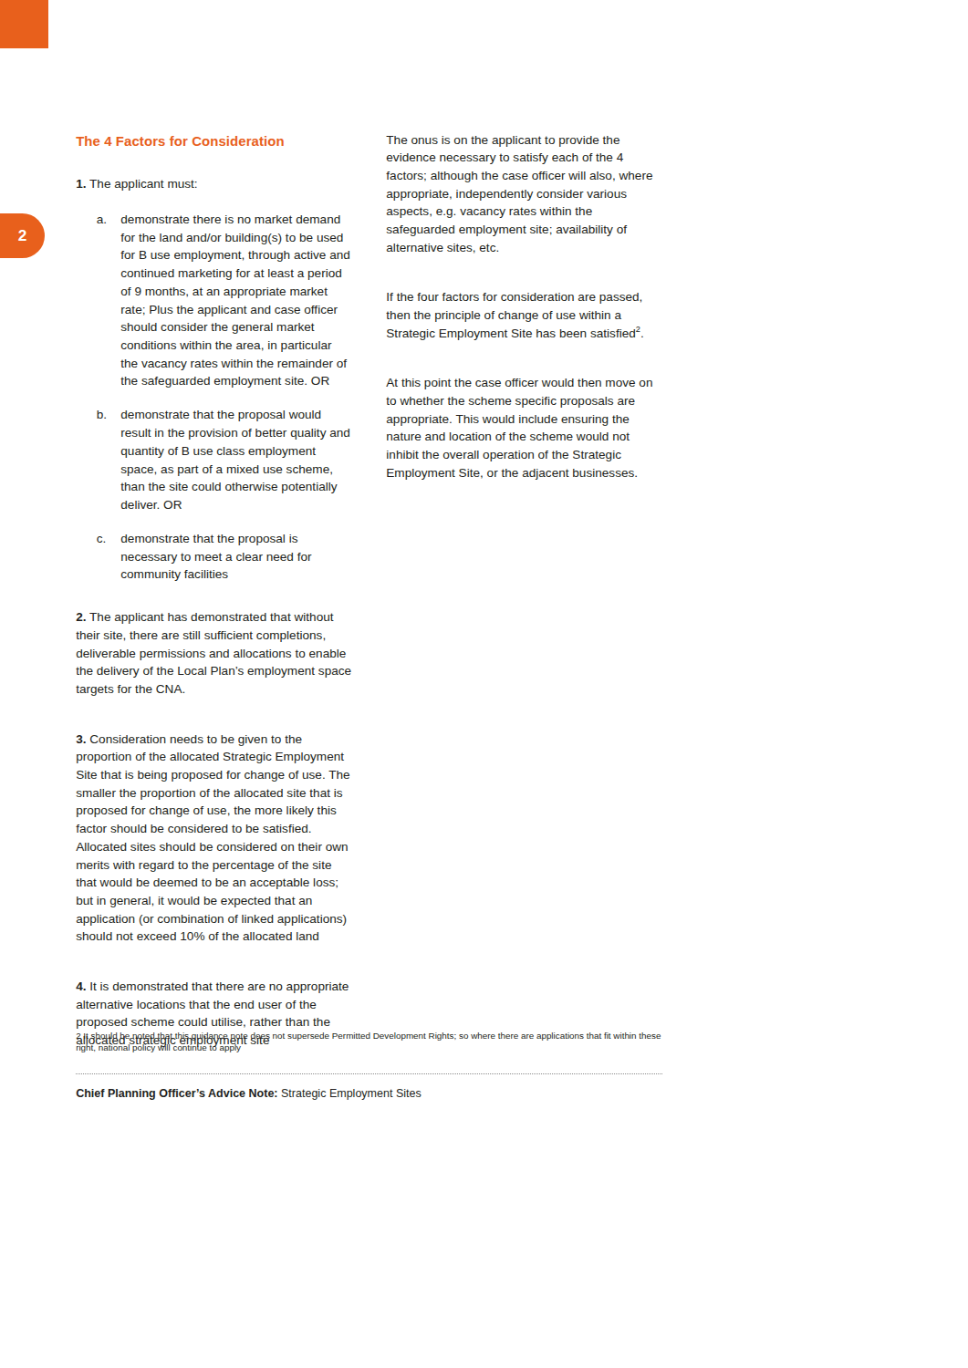2
The 4 Factors for Consideration
1. The applicant must:
a. demonstrate there is no market demand for the land and/or building(s) to be used for B use employment, through active and continued marketing for at least a period of 9 months, at an appropriate market rate; Plus the applicant and case officer should consider the general market conditions within the area, in particular the vacancy rates within the remainder of the safeguarded employment site. OR
b. demonstrate that the proposal would result in the provision of better quality and quantity of B use class employment space, as part of a mixed use scheme, than the site could otherwise potentially deliver. OR
c. demonstrate that the proposal is necessary to meet a clear need for community facilities
2. The applicant has demonstrated that without their site, there are still sufficient completions, deliverable permissions and allocations to enable the delivery of the Local Plan’s employment space targets for the CNA.
3. Consideration needs to be given to the proportion of the allocated Strategic Employment Site that is being proposed for change of use. The smaller the proportion of the allocated site that is proposed for change of use, the more likely this factor should be considered to be satisfied. Allocated sites should be considered on their own merits with regard to the percentage of the site that would be deemed to be an acceptable loss; but in general, it would be expected that an application (or combination of linked applications) should not exceed 10% of the allocated land
4. It is demonstrated that there are no appropriate alternative locations that the end user of the proposed scheme could utilise, rather than the allocated strategic employment site
The onus is on the applicant to provide the evidence necessary to satisfy each of the 4 factors; although the case officer will also, where appropriate, independently consider various aspects, e.g. vacancy rates within the safeguarded employment site; availability of alternative sites, etc.
If the four factors for consideration are passed, then the principle of change of use within a Strategic Employment Site has been satisfied2.
At this point the case officer would then move on to whether the scheme specific proposals are appropriate. This would include ensuring the nature and location of the scheme would not inhibit the overall operation of the Strategic Employment Site, or the adjacent businesses.
2 It should be noted that this guidance note does not supersede Permitted Development Rights; so where there are applications that fit within these right, national policy will continue to apply
Chief Planning Officer’s Advice Note: Strategic Employment Sites